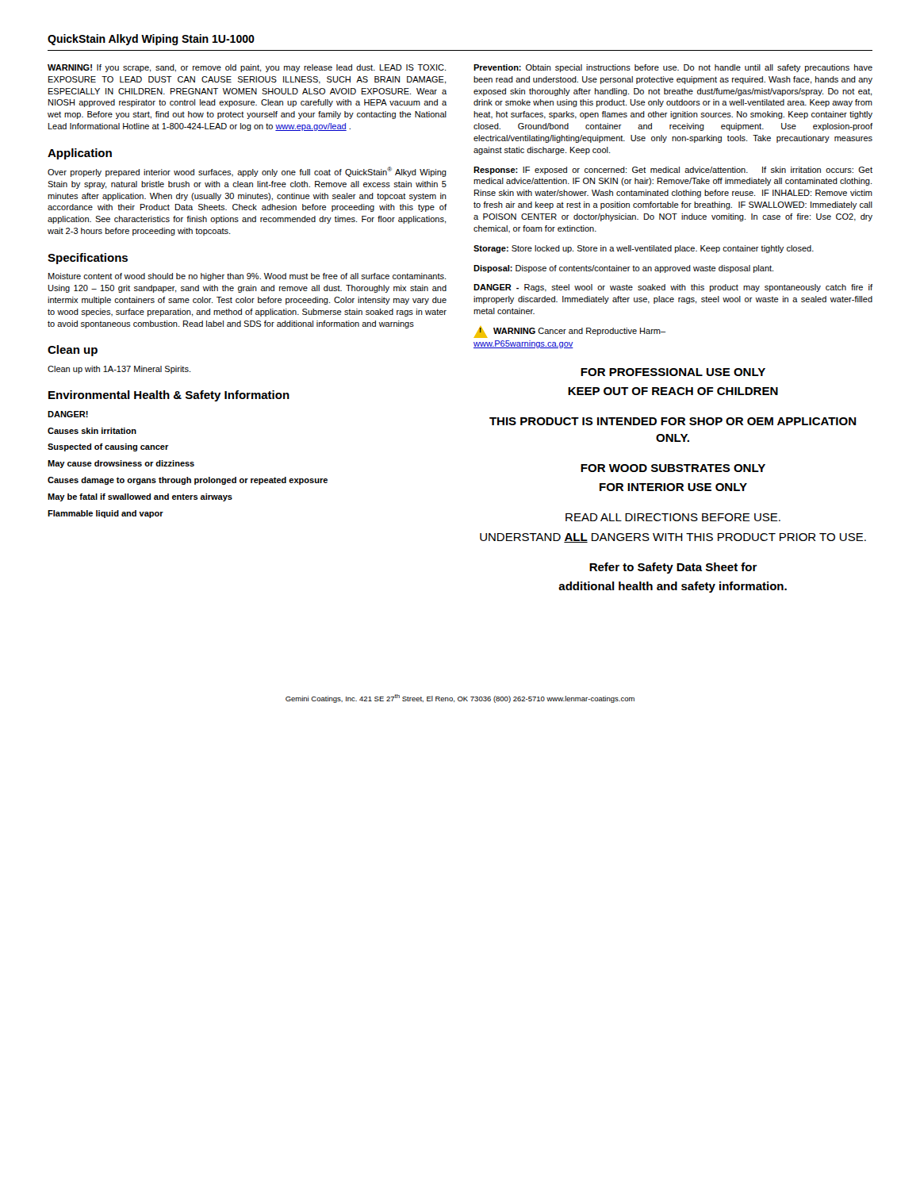QuickStain Alkyd Wiping Stain 1U-1000
WARNING! If you scrape, sand, or remove old paint, you may release lead dust. LEAD IS TOXIC. EXPOSURE TO LEAD DUST CAN CAUSE SERIOUS ILLNESS, SUCH AS BRAIN DAMAGE, ESPECIALLY IN CHILDREN. PREGNANT WOMEN SHOULD ALSO AVOID EXPOSURE. Wear a NIOSH approved respirator to control lead exposure. Clean up carefully with a HEPA vacuum and a wet mop. Before you start, find out how to protect yourself and your family by contacting the National Lead Informational Hotline at 1-800-424-LEAD or log on to www.epa.gov/lead .
Application
Over properly prepared interior wood surfaces, apply only one full coat of QuickStain® Alkyd Wiping Stain by spray, natural bristle brush or with a clean lint-free cloth. Remove all excess stain within 5 minutes after application. When dry (usually 30 minutes), continue with sealer and topcoat system in accordance with their Product Data Sheets. Check adhesion before proceeding with this type of application. See characteristics for finish options and recommended dry times. For floor applications, wait 2-3 hours before proceeding with topcoats.
Specifications
Moisture content of wood should be no higher than 9%. Wood must be free of all surface contaminants. Using 120 – 150 grit sandpaper, sand with the grain and remove all dust. Thoroughly mix stain and intermix multiple containers of same color. Test color before proceeding. Color intensity may vary due to wood species, surface preparation, and method of application. Submerse stain soaked rags in water to avoid spontaneous combustion. Read label and SDS for additional information and warnings
Clean up
Clean up with 1A-137 Mineral Spirits.
Environmental Health & Safety Information
DANGER!
Causes skin irritation
Suspected of causing cancer
May cause drowsiness or dizziness
Causes damage to organs through prolonged or repeated exposure
May be fatal if swallowed and enters airways
Flammable liquid and vapor
Prevention: Obtain special instructions before use. Do not handle until all safety precautions have been read and understood. Use personal protective equipment as required. Wash face, hands and any exposed skin thoroughly after handling. Do not breathe dust/fume/gas/mist/vapors/spray. Do not eat, drink or smoke when using this product. Use only outdoors or in a well-ventilated area. Keep away from heat, hot surfaces, sparks, open flames and other ignition sources. No smoking. Keep container tightly closed. Ground/bond container and receiving equipment. Use explosion-proof electrical/ventilating/lighting/equipment. Use only non-sparking tools. Take precautionary measures against static discharge. Keep cool.
Response: IF exposed or concerned: Get medical advice/attention. If skin irritation occurs: Get medical advice/attention. IF ON SKIN (or hair): Remove/Take off immediately all contaminated clothing. Rinse skin with water/shower. Wash contaminated clothing before reuse. IF INHALED: Remove victim to fresh air and keep at rest in a position comfortable for breathing. IF SWALLOWED: Immediately call a POISON CENTER or doctor/physician. Do NOT induce vomiting. In case of fire: Use CO2, dry chemical, or foam for extinction.
Storage: Store locked up. Store in a well-ventilated place. Keep container tightly closed.
Disposal: Dispose of contents/container to an approved waste disposal plant.
DANGER - Rags, steel wool or waste soaked with this product may spontaneously catch fire if improperly discarded. Immediately after use, place rags, steel wool or waste in a sealed water-filled metal container.
WARNING Cancer and Reproductive Harm–
www.P65warnings.ca.gov
FOR PROFESSIONAL USE ONLY
KEEP OUT OF REACH OF CHILDREN
THIS PRODUCT IS INTENDED FOR SHOP OR OEM APPLICATION ONLY.
FOR WOOD SUBSTRATES ONLY
FOR INTERIOR USE ONLY
READ ALL DIRECTIONS BEFORE USE.
UNDERSTAND ALL DANGERS WITH THIS PRODUCT PRIOR TO USE.
Refer to Safety Data Sheet for
additional health and safety information.
Gemini Coatings, Inc. 421 SE 27th Street, El Reno, OK 73036 (800) 262-5710 www.lenmar-coatings.com